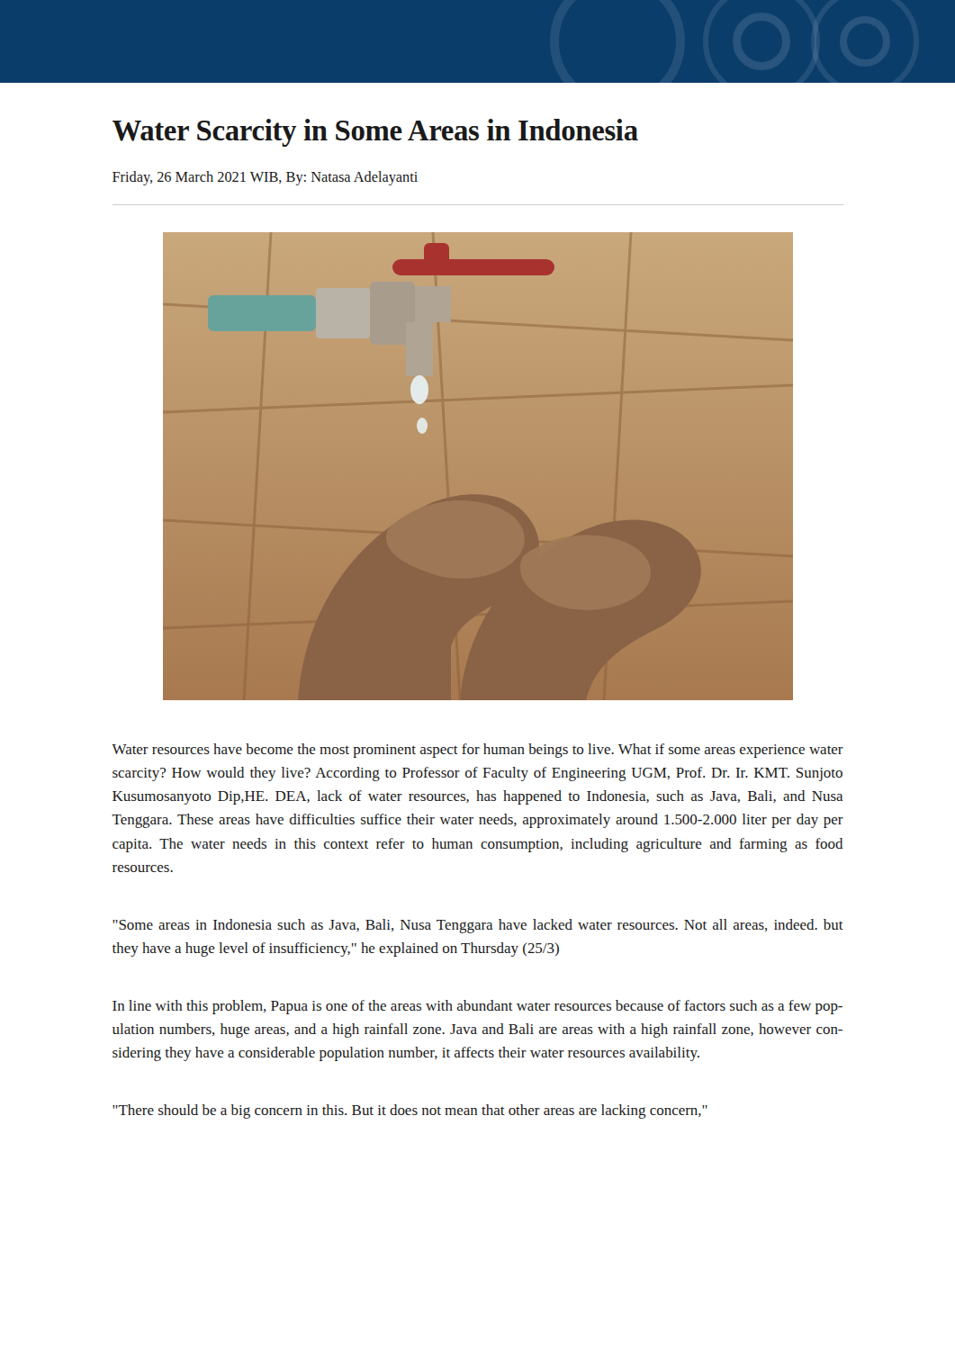Water Scarcity in Some Areas in Indonesia
Friday, 26 March 2021 WIB, By: Natasa Adelayanti
Water resources have become the most prominent aspect for human beings to live. What if some areas experience water scarcity? How would they live? According to Professor of Faculty of Engineering UGM, Prof. Dr. Ir. KMT. Sunjoto Kusumosanyoto Dip,HE. DEA, lack of water resources, has happened to Indonesia, such as Java, Bali, and Nusa Tenggara. These areas have difficulties suffice their water needs, approximately around 1.500-2.000 liter per day per capita. The water needs in this context refer to human consumption, including agriculture and farming as food resources.
"Some areas in Indonesia such as Java, Bali, Nusa Tenggara have lacked water resources. Not all areas, indeed. but they have a huge level of insufficiency," he explained on Thursday (25/3)
In line with this problem, Papua is one of the areas with abundant water resources because of factors such as a few population numbers, huge areas, and a high rainfall zone. Java and Bali are areas with a high rainfall zone, however considering they have a considerable population number, it affects their water resources availability.
"There should be a big concern in this. But it does not mean that other areas are lacking concern,"